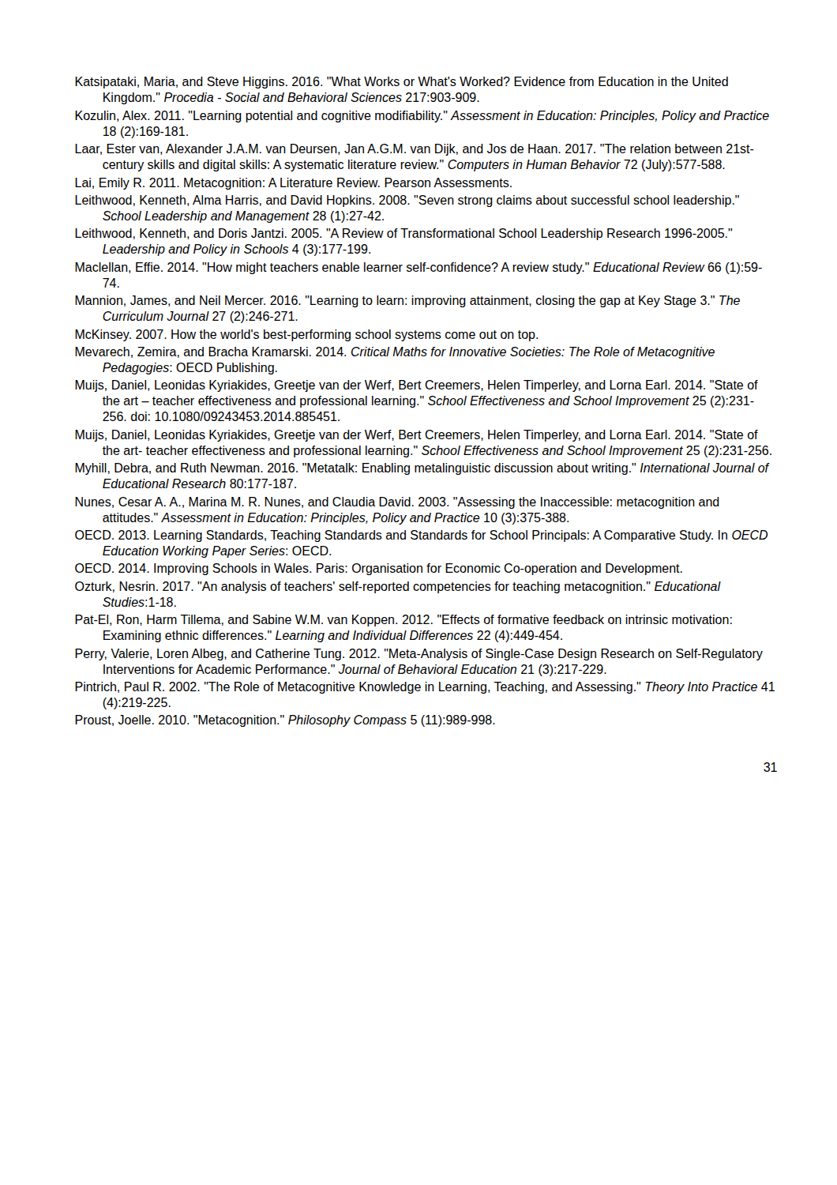Katsipataki, Maria, and Steve Higgins. 2016. "What Works or What's Worked? Evidence from Education in the United Kingdom." Procedia - Social and Behavioral Sciences 217:903-909.
Kozulin, Alex. 2011. "Learning potential and cognitive modifiability." Assessment in Education: Principles, Policy and Practice 18 (2):169-181.
Laar, Ester van, Alexander J.A.M. van Deursen, Jan A.G.M. van Dijk, and Jos de Haan. 2017. "The relation between 21st-century skills and digital skills: A systematic literature review." Computers in Human Behavior 72 (July):577-588.
Lai, Emily R. 2011. Metacognition: A Literature Review. Pearson Assessments.
Leithwood, Kenneth, Alma Harris, and David Hopkins. 2008. "Seven strong claims about successful school leadership." School Leadership and Management 28 (1):27-42.
Leithwood, Kenneth, and Doris Jantzi. 2005. "A Review of Transformational School Leadership Research 1996-2005." Leadership and Policy in Schools 4 (3):177-199.
Maclellan, Effie. 2014. "How might teachers enable learner self-confidence? A review study." Educational Review 66 (1):59-74.
Mannion, James, and Neil Mercer. 2016. "Learning to learn: improving attainment, closing the gap at Key Stage 3." The Curriculum Journal 27 (2):246-271.
McKinsey. 2007. How the world's best-performing school systems come out on top.
Mevarech, Zemira, and Bracha Kramarski. 2014. Critical Maths for Innovative Societies: The Role of Metacognitive Pedagogies: OECD Publishing.
Muijs, Daniel, Leonidas Kyriakides, Greetje van der Werf, Bert Creemers, Helen Timperley, and Lorna Earl. 2014. "State of the art – teacher effectiveness and professional learning." School Effectiveness and School Improvement 25 (2):231-256. doi: 10.1080/09243453.2014.885451.
Muijs, Daniel, Leonidas Kyriakides, Greetje van der Werf, Bert Creemers, Helen Timperley, and Lorna Earl. 2014. "State of the art- teacher effectiveness and professional learning." School Effectiveness and School Improvement 25 (2):231-256.
Myhill, Debra, and Ruth Newman. 2016. "Metatalk: Enabling metalinguistic discussion about writing." International Journal of Educational Research 80:177-187.
Nunes, Cesar A. A., Marina M. R. Nunes, and Claudia David. 2003. "Assessing the Inaccessible: metacognition and attitudes." Assessment in Education: Principles, Policy and Practice 10 (3):375-388.
OECD. 2013. Learning Standards, Teaching Standards and Standards for School Principals: A Comparative Study. In OECD Education Working Paper Series: OECD.
OECD. 2014. Improving Schools in Wales. Paris: Organisation for Economic Co-operation and Development.
Ozturk, Nesrin. 2017. "An analysis of teachers' self-reported competencies for teaching metacognition." Educational Studies:1-18.
Pat-El, Ron, Harm Tillema, and Sabine W.M. van Koppen. 2012. "Effects of formative feedback on intrinsic motivation: Examining ethnic differences." Learning and Individual Differences 22 (4):449-454.
Perry, Valerie, Loren Albeg, and Catherine Tung. 2012. "Meta-Analysis of Single-Case Design Research on Self-Regulatory Interventions for Academic Performance." Journal of Behavioral Education 21 (3):217-229.
Pintrich, Paul R. 2002. "The Role of Metacognitive Knowledge in Learning, Teaching, and Assessing." Theory Into Practice 41 (4):219-225.
Proust, Joelle. 2010. "Metacognition." Philosophy Compass 5 (11):989-998.
31